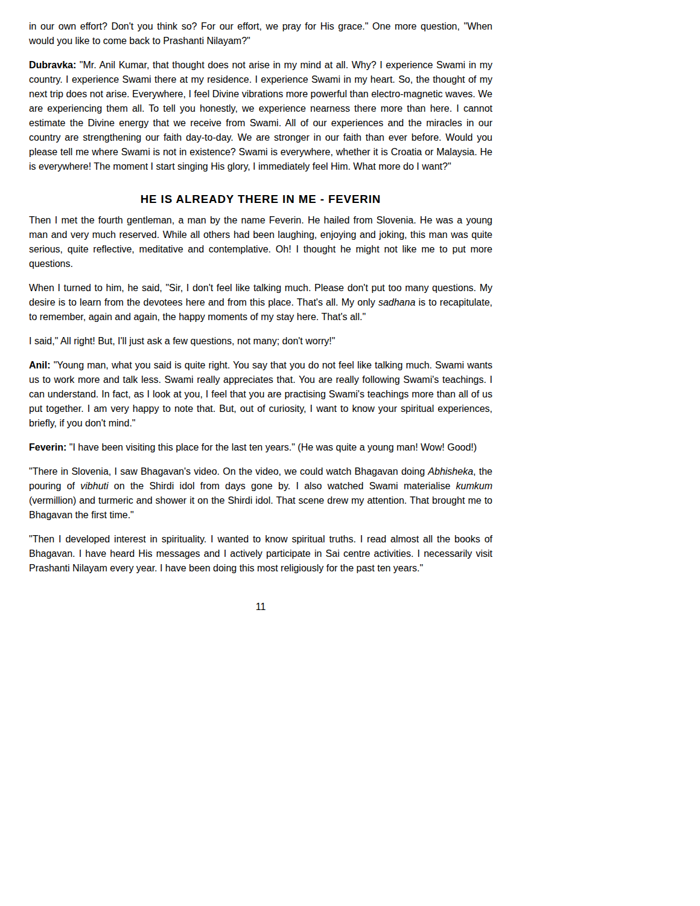in our own effort? Don't you think so? For our effort, we pray for His grace." One more question, "When would you like to come back to Prashanti Nilayam?"
Dubravka: "Mr. Anil Kumar, that thought does not arise in my mind at all. Why? I experience Swami in my country. I experience Swami there at my residence. I experience Swami in my heart. So, the thought of my next trip does not arise. Everywhere, I feel Divine vibrations more powerful than electro-magnetic waves. We are experiencing them all. To tell you honestly, we experience nearness there more than here. I cannot estimate the Divine energy that we receive from Swami. All of our experiences and the miracles in our country are strengthening our faith day-to-day. We are stronger in our faith than ever before. Would you please tell me where Swami is not in existence? Swami is everywhere, whether it is Croatia or Malaysia. He is everywhere! The moment I start singing His glory, I immediately feel Him. What more do I want?"
HE IS ALREADY THERE IN ME - FEVERIN
Then I met the fourth gentleman, a man by the name Feverin. He hailed from Slovenia. He was a young man and very much reserved. While all others had been laughing, enjoying and joking, this man was quite serious, quite reflective, meditative and contemplative. Oh! I thought he might not like me to put more questions.
When I turned to him, he said, "Sir, I don't feel like talking much. Please don't put too many questions. My desire is to learn from the devotees here and from this place. That's all. My only sadhana is to recapitulate, to remember, again and again, the happy moments of my stay here. That's all."
I said," All right! But, I'll just ask a few questions, not many; don't worry!"
Anil: "Young man, what you said is quite right. You say that you do not feel like talking much. Swami wants us to work more and talk less. Swami really appreciates that. You are really following Swami's teachings. I can understand. In fact, as I look at you, I feel that you are practising Swami's teachings more than all of us put together. I am very happy to note that. But, out of curiosity, I want to know your spiritual experiences, briefly, if you don't mind."
Feverin: "I have been visiting this place for the last ten years." (He was quite a young man! Wow! Good!)
"There in Slovenia, I saw Bhagavan's video. On the video, we could watch Bhagavan doing Abhisheka, the pouring of vibhuti on the Shirdi idol from days gone by. I also watched Swami materialise kumkum (vermillion) and turmeric and shower it on the Shirdi idol. That scene drew my attention. That brought me to Bhagavan the first time."
"Then I developed interest in spirituality. I wanted to know spiritual truths. I read almost all the books of Bhagavan. I have heard His messages and I actively participate in Sai centre activities. I necessarily visit Prashanti Nilayam every year. I have been doing this most religiously for the past ten years."
11